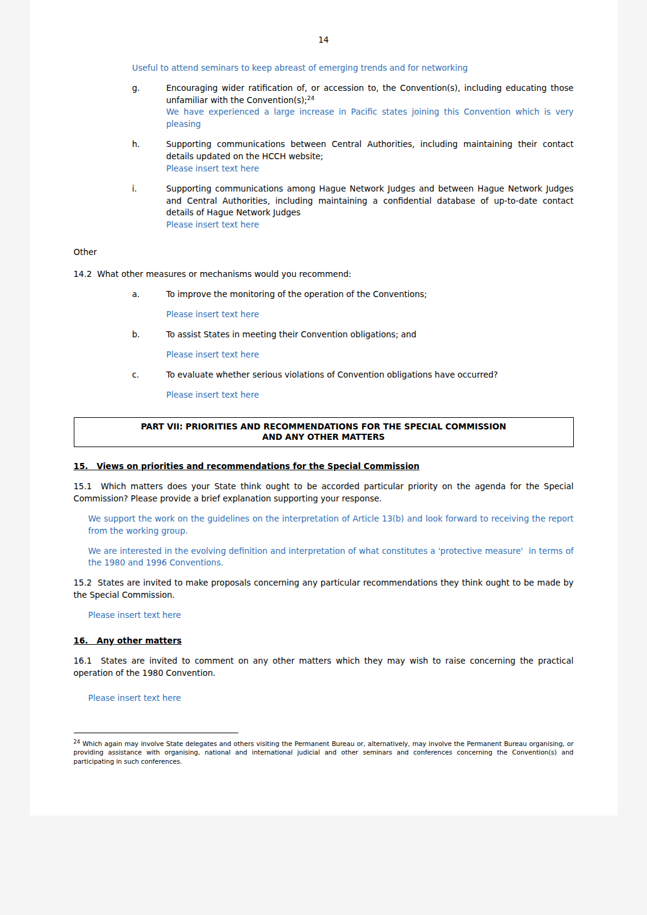14
Useful to attend seminars to keep abreast of emerging trends and for networking
g.
Encouraging wider ratification of, or accession to, the Convention(s), including educating those unfamiliar with the Convention(s);24
We have experienced a large increase in Pacific states joining this Convention which is very pleasing
h.
Supporting communications between Central Authorities, including maintaining their contact details updated on the HCCH website;
Please insert text here
i.
Supporting communications among Hague Network Judges and between Hague Network Judges and Central Authorities, including maintaining a confidential database of up-to-date contact details of Hague Network Judges
Please insert text here
Other
14.2 What other measures or mechanisms would you recommend:
a.
To improve the monitoring of the operation of the Conventions;
Please insert text here
b.
To assist States in meeting their Convention obligations; and
Please insert text here
c.
To evaluate whether serious violations of Convention obligations have occurred?
Please insert text here
PART VII: PRIORITIES AND RECOMMENDATIONS FOR THE SPECIAL COMMISSION
AND ANY OTHER MATTERS
15. Views on priorities and recommendations for the Special Commission
15.1 Which matters does your State think ought to be accorded particular priority on the agenda for the Special Commission? Please provide a brief explanation supporting your response.
We support the work on the guidelines on the interpretation of Article 13(b) and look forward to receiving the report from the working group.
We are interested in the evolving definition and interpretation of what constitutes a 'protective measure' in terms of the 1980 and 1996 Conventions.
15.2 States are invited to make proposals concerning any particular recommendations they think ought to be made by the Special Commission.
Please insert text here
16. Any other matters
16.1 States are invited to comment on any other matters which they may wish to raise concerning the practical operation of the 1980 Convention.
Please insert text here
24 Which again may involve State delegates and others visiting the Permanent Bureau or, alternatively, may involve the Permanent Bureau organising, or providing assistance with organising, national and international judicial and other seminars and conferences concerning the Convention(s) and participating in such conferences.